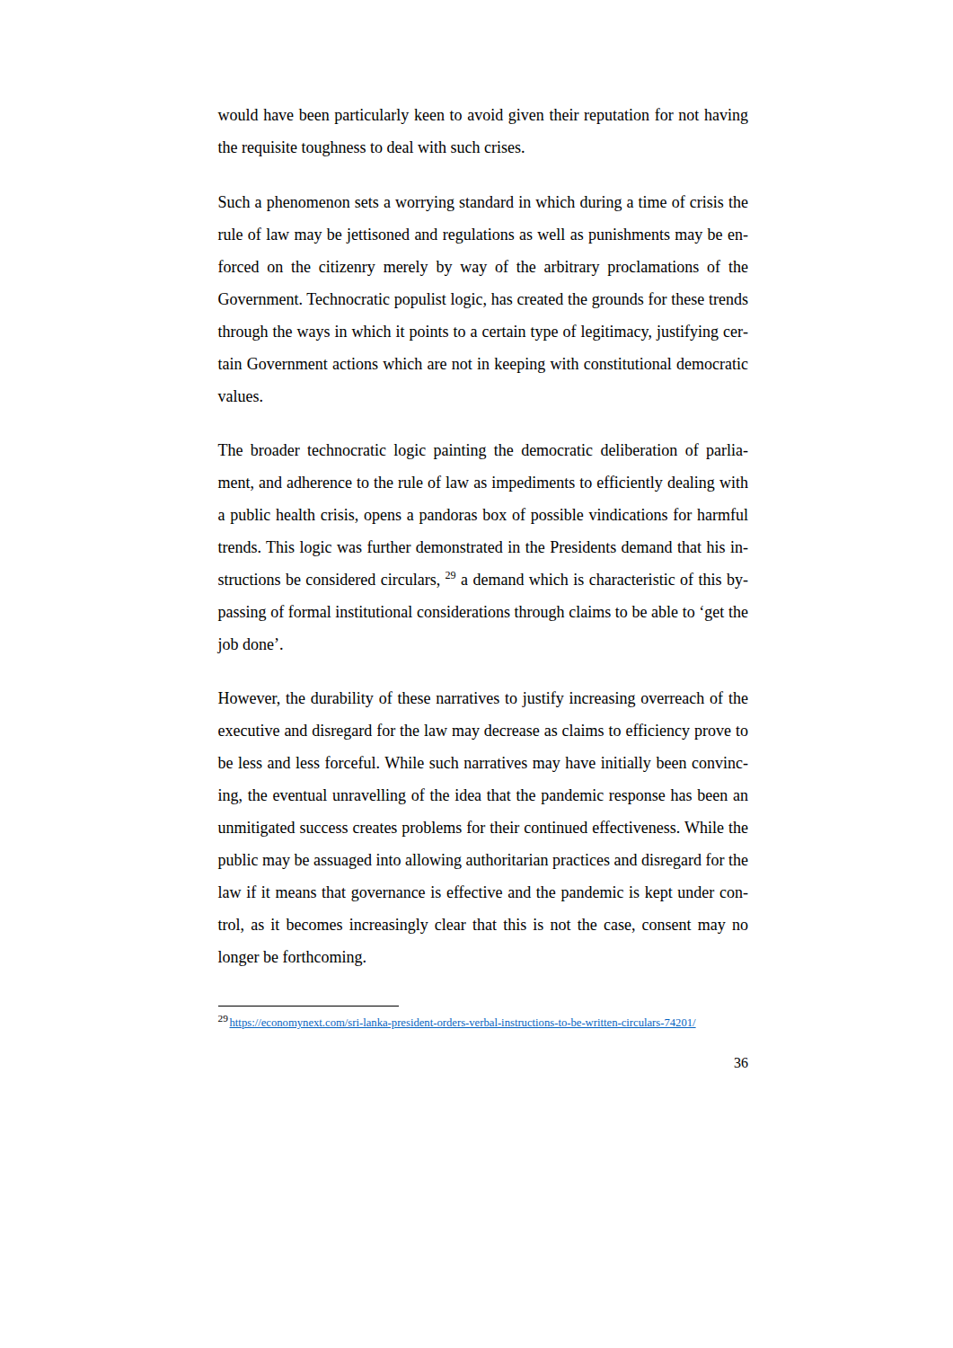would have been particularly keen to avoid given their reputation for not having the requisite toughness to deal with such crises.
Such a phenomenon sets a worrying standard in which during a time of crisis the rule of law may be jettisoned and regulations as well as punishments may be enforced on the citizenry merely by way of the arbitrary proclamations of the Government. Technocratic populist logic, has created the grounds for these trends through the ways in which it points to a certain type of legitimacy, justifying certain Government actions which are not in keeping with constitutional democratic values.
The broader technocratic logic painting the democratic deliberation of parliament, and adherence to the rule of law as impediments to efficiently dealing with a public health crisis, opens a pandoras box of possible vindications for harmful trends. This logic was further demonstrated in the Presidents demand that his instructions be considered circulars, 29 a demand which is characteristic of this bypassing of formal institutional considerations through claims to be able to ‘get the job done’.
However, the durability of these narratives to justify increasing overreach of the executive and disregard for the law may decrease as claims to efficiency prove to be less and less forceful. While such narratives may have initially been convincing, the eventual unravelling of the idea that the pandemic response has been an unmitigated success creates problems for their continued effectiveness. While the public may be assuaged into allowing authoritarian practices and disregard for the law if it means that governance is effective and the pandemic is kept under control, as it becomes increasingly clear that this is not the case, consent may no longer be forthcoming.
29 https://economynext.com/sri-lanka-president-orders-verbal-instructions-to-be-written-circulars-74201/
36